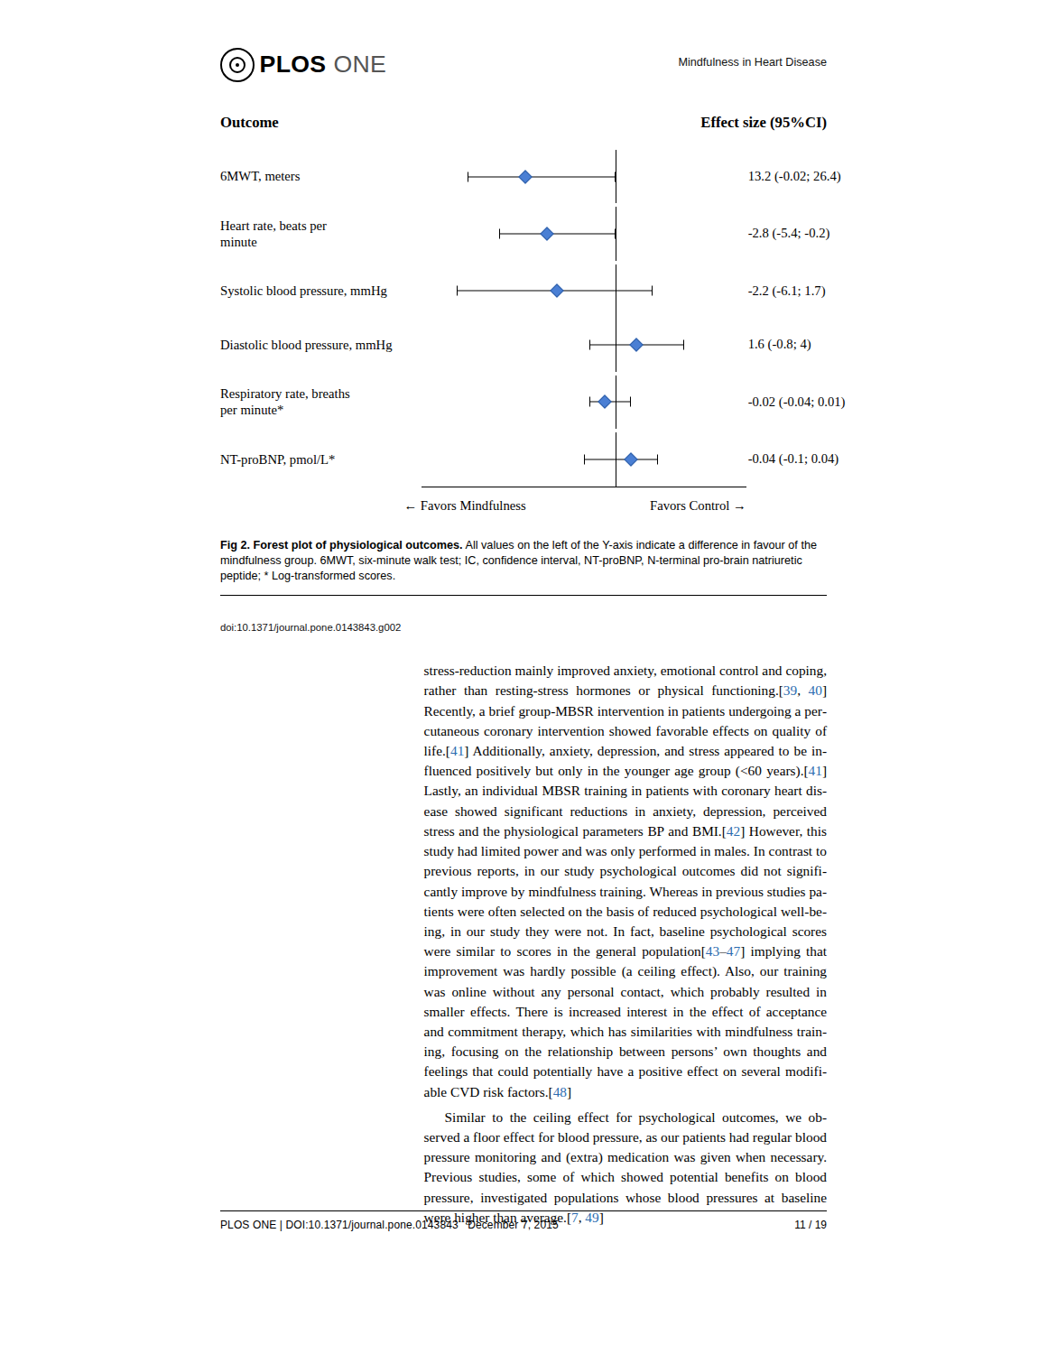PLOS ONE
Mindfulness in Heart Disease
Outcome
Effect size (95%CI)
6MWT, meters
13.2 (-0.02; 26.4)
Heart rate, beats per
minute
-2.8 (-5.4; -0.2)
Systolic blood pressure, mmHg
-2.2 (-6.1; 1.7)
Diastolic blood pressure, mmHg
1.6 (-0.8; 4)
Respiratory rate, breaths
per minute*
-0.02 (-0.04; 0.01)
NT-proBNP, pmol/L*
-0.04 (-0.1; 0.04)
← Favors Mindfulness Favors Control →
Fig 2. Forest plot of physiological outcomes. All values on the left of the Y-axis indicate a difference in favour of the mindfulness group. 6MWT, six-minute walk test; IC, confidence interval, NT-proBNP, N-terminal pro-brain natriuretic peptide; * Log-transformed scores.
doi:10.1371/journal.pone.0143843.g002
stress-reduction mainly improved anxiety, emotional control and coping, rather than resting-stress hormones or physical functioning.[39, 40] Recently, a brief group-MBSR intervention in patients undergoing a percutaneous coronary intervention showed favorable effects on quality of life.[41] Additionally, anxiety, depression, and stress appeared to be influenced positively but only in the younger age group (<60 years).[41] Lastly, an individual MBSR training in patients with coronary heart disease showed significant reductions in anxiety, depression, perceived stress and the physiological parameters BP and BMI.[42] However, this study had limited power and was only performed in males. In contrast to previous reports, in our study psychological outcomes did not significantly improve by mindfulness training. Whereas in previous studies patients were often selected on the basis of reduced psychological well-being, in our study they were not. In fact, baseline psychological scores were similar to scores in the general population[43–47] implying that improvement was hardly possible (a ceiling effect). Also, our training was online without any personal contact, which probably resulted in smaller effects. There is increased interest in the effect of acceptance and commitment therapy, which has similarities with mindfulness training, focusing on the relationship between persons’ own thoughts and feelings that could potentially have a positive effect on several modifiable CVD risk factors.[48]
Similar to the ceiling effect for psychological outcomes, we observed a floor effect for blood pressure, as our patients had regular blood pressure monitoring and (extra) medication was given when necessary. Previous studies, some of which showed potential benefits on blood pressure, investigated populations whose blood pressures at baseline were higher than average.[7, 49]
PLOS ONE | DOI:10.1371/journal.pone.0143843 December 7, 2015
11 / 19